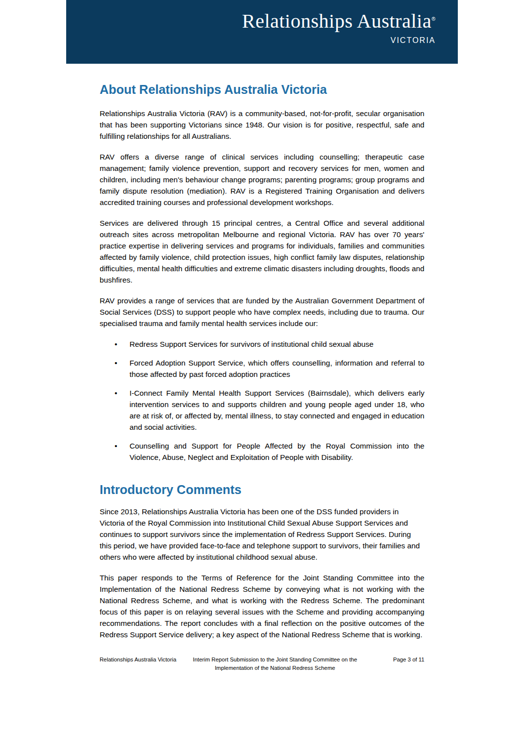Relationships Australia®
VICTORIA
About Relationships Australia Victoria
Relationships Australia Victoria (RAV) is a community-based, not-for-profit, secular organisation that has been supporting Victorians since 1948. Our vision is for positive, respectful, safe and fulfilling relationships for all Australians.
RAV offers a diverse range of clinical services including counselling; therapeutic case management; family violence prevention, support and recovery services for men, women and children, including men's behaviour change programs; parenting programs; group programs and family dispute resolution (mediation). RAV is a Registered Training Organisation and delivers accredited training courses and professional development workshops.
Services are delivered through 15 principal centres, a Central Office and several additional outreach sites across metropolitan Melbourne and regional Victoria. RAV has over 70 years' practice expertise in delivering services and programs for individuals, families and communities affected by family violence, child protection issues, high conflict family law disputes, relationship difficulties, mental health difficulties and extreme climatic disasters including droughts, floods and bushfires.
RAV provides a range of services that are funded by the Australian Government Department of Social Services (DSS) to support people who have complex needs, including due to trauma. Our specialised trauma and family mental health services include our:
Redress Support Services for survivors of institutional child sexual abuse
Forced Adoption Support Service, which offers counselling, information and referral to those affected by past forced adoption practices
I-Connect Family Mental Health Support Services (Bairnsdale), which delivers early intervention services to and supports children and young people aged under 18, who are at risk of, or affected by, mental illness, to stay connected and engaged in education and social activities.
Counselling and Support for People Affected by the Royal Commission into the Violence, Abuse, Neglect and Exploitation of People with Disability.
Introductory Comments
Since 2013, Relationships Australia Victoria has been one of the DSS funded providers in Victoria of the Royal Commission into Institutional Child Sexual Abuse Support Services and continues to support survivors since the implementation of Redress Support Services. During this period, we have provided face-to-face and telephone support to survivors, their families and others who were affected by institutional childhood sexual abuse.
This paper responds to the Terms of Reference for the Joint Standing Committee into the Implementation of the National Redress Scheme by conveying what is not working with the National Redress Scheme, and what is working with the Redress Scheme. The predominant focus of this paper is on relaying several issues with the Scheme and providing accompanying recommendations. The report concludes with a final reflection on the positive outcomes of the Redress Support Service delivery; a key aspect of the National Redress Scheme that is working.
| Relationships Australia Victoria | Interim Report Submission to the Joint Standing Committee on the Implementation of the National Redress Scheme | Page 3 of 11 |